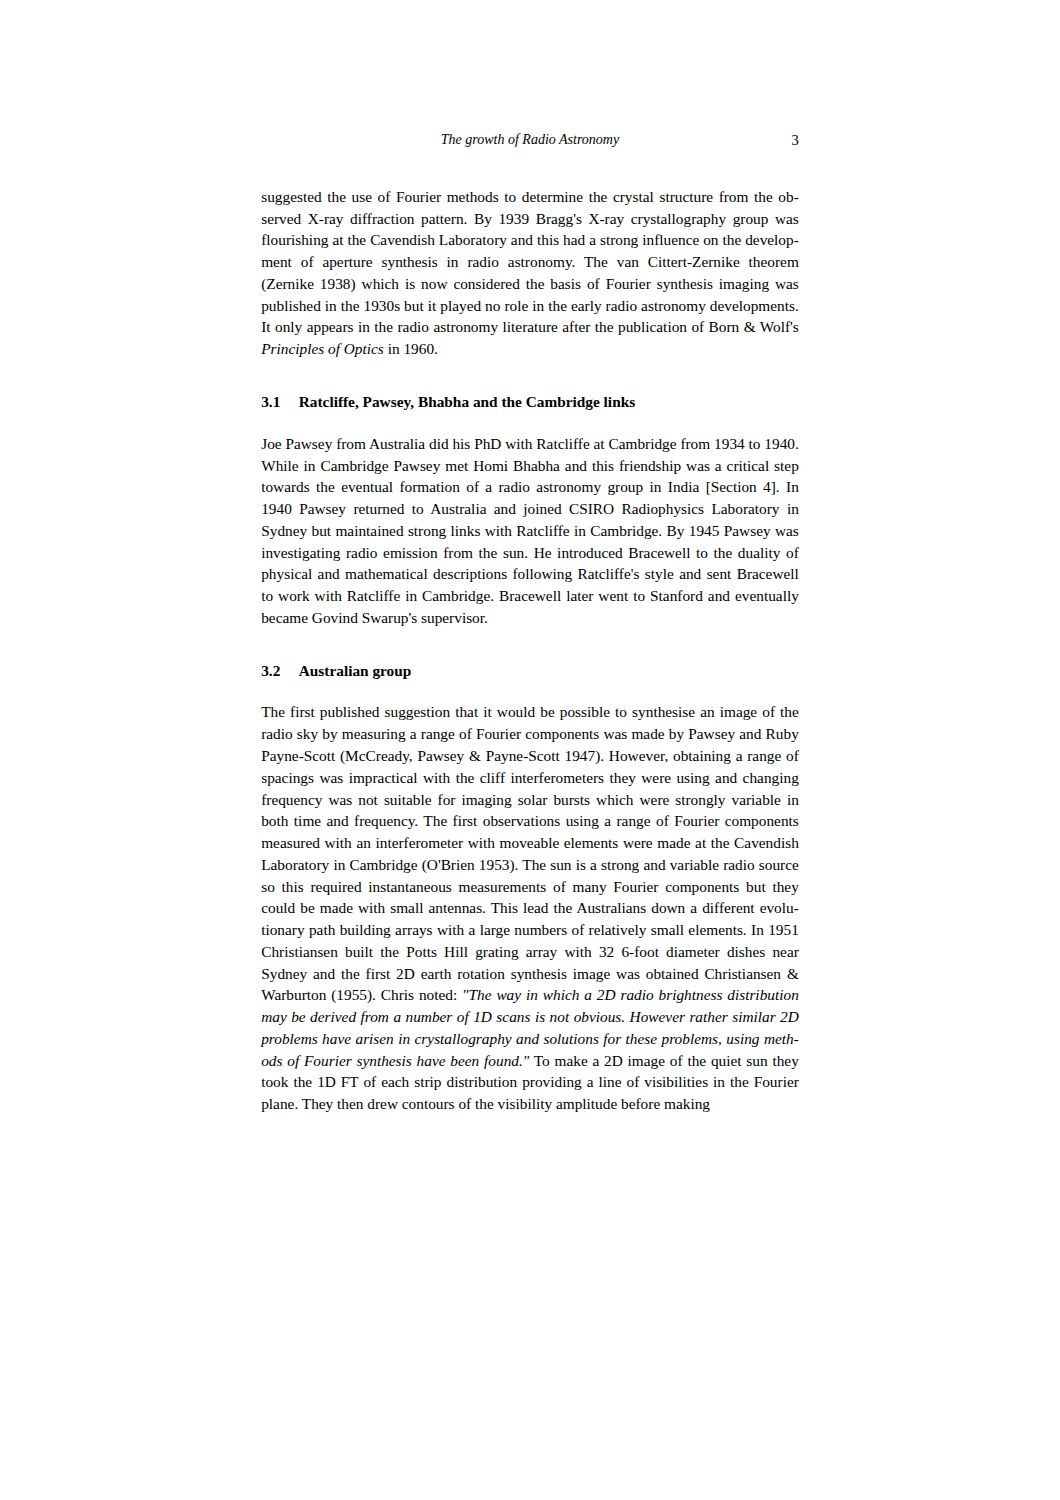The growth of Radio Astronomy 3
suggested the use of Fourier methods to determine the crystal structure from the observed X-ray diffraction pattern. By 1939 Bragg's X-ray crystallography group was flourishing at the Cavendish Laboratory and this had a strong influence on the development of aperture synthesis in radio astronomy. The van Cittert-Zernike theorem (Zernike 1938) which is now considered the basis of Fourier synthesis imaging was published in the 1930s but it played no role in the early radio astronomy developments. It only appears in the radio astronomy literature after the publication of Born & Wolf's Principles of Optics in 1960.
3.1 Ratcliffe, Pawsey, Bhabha and the Cambridge links
Joe Pawsey from Australia did his PhD with Ratcliffe at Cambridge from 1934 to 1940. While in Cambridge Pawsey met Homi Bhabha and this friendship was a critical step towards the eventual formation of a radio astronomy group in India [Section 4]. In 1940 Pawsey returned to Australia and joined CSIRO Radiophysics Laboratory in Sydney but maintained strong links with Ratcliffe in Cambridge. By 1945 Pawsey was investigating radio emission from the sun. He introduced Bracewell to the duality of physical and mathematical descriptions following Ratcliffe's style and sent Bracewell to work with Ratcliffe in Cambridge. Bracewell later went to Stanford and eventually became Govind Swarup's supervisor.
3.2 Australian group
The first published suggestion that it would be possible to synthesise an image of the radio sky by measuring a range of Fourier components was made by Pawsey and Ruby Payne-Scott (McCready, Pawsey & Payne-Scott 1947). However, obtaining a range of spacings was impractical with the cliff interferometers they were using and changing frequency was not suitable for imaging solar bursts which were strongly variable in both time and frequency. The first observations using a range of Fourier components measured with an interferometer with moveable elements were made at the Cavendish Laboratory in Cambridge (O'Brien 1953). The sun is a strong and variable radio source so this required instantaneous measurements of many Fourier components but they could be made with small antennas. This lead the Australians down a different evolutionary path building arrays with a large numbers of relatively small elements. In 1951 Christiansen built the Potts Hill grating array with 32 6-foot diameter dishes near Sydney and the first 2D earth rotation synthesis image was obtained Christiansen & Warburton (1955). Chris noted: "The way in which a 2D radio brightness distribution may be derived from a number of 1D scans is not obvious. However rather similar 2D problems have arisen in crystallography and solutions for these problems, using methods of Fourier synthesis have been found." To make a 2D image of the quiet sun they took the 1D FT of each strip distribution providing a line of visibilities in the Fourier plane. They then drew contours of the visibility amplitude before making